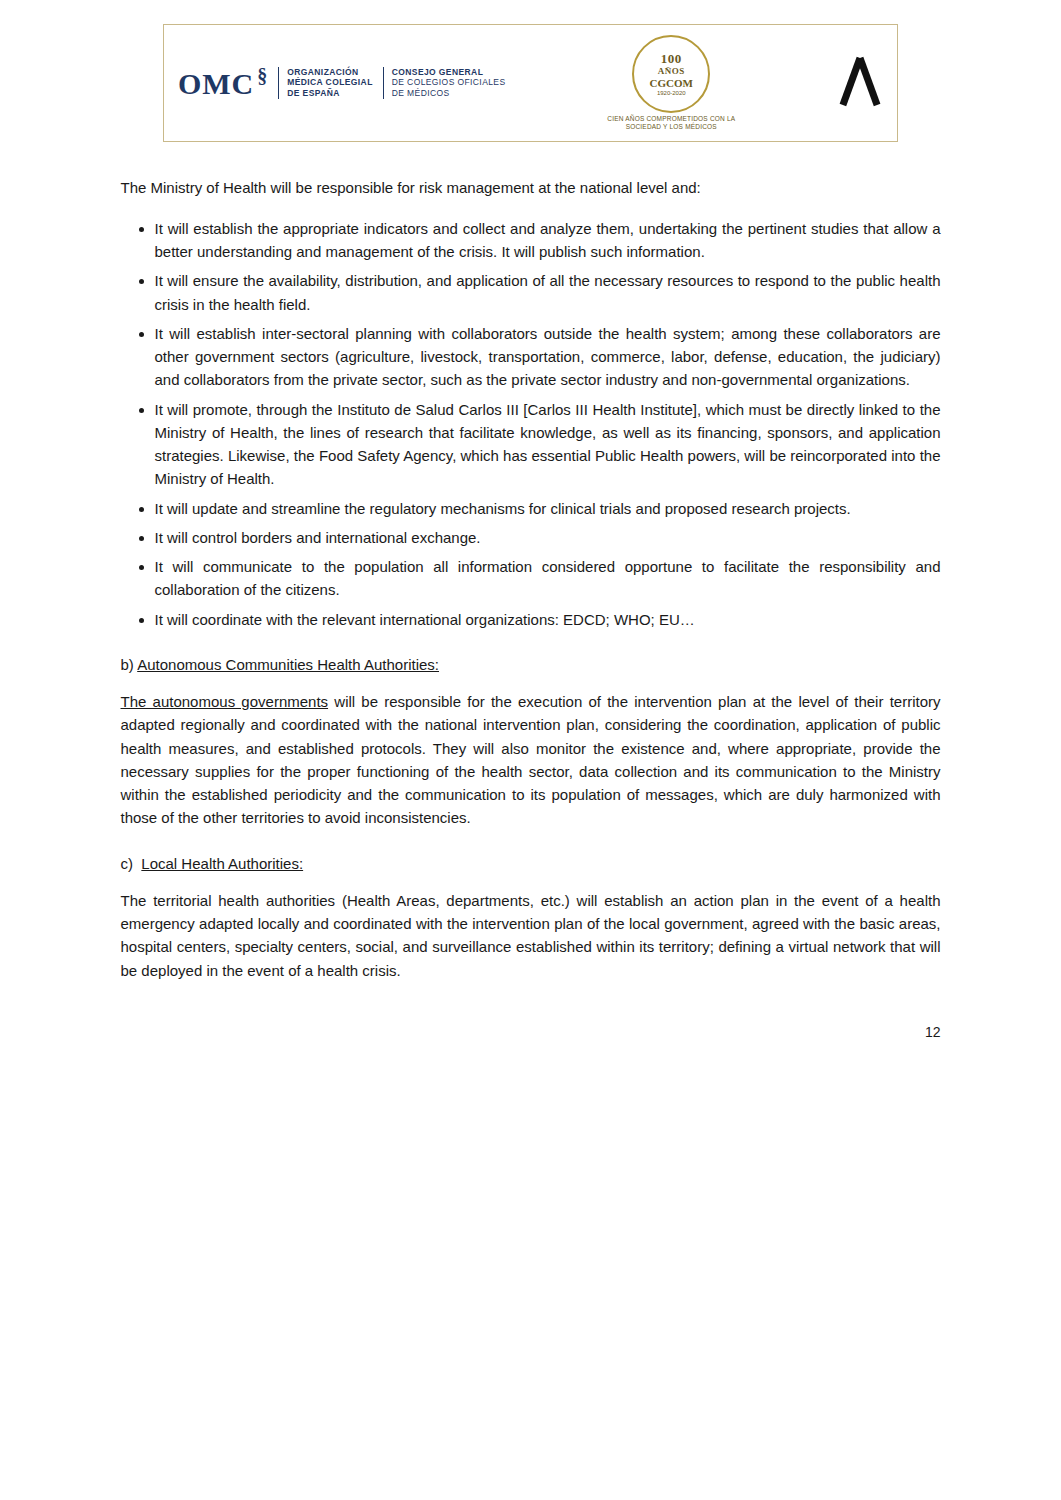OMC§
Organización
Médica Colegial
de España
Consejo General
de Colegios Oficiales
de Médicos
100
AÑOS
CGCOM
1920-2020
Cien años comprometidos con la sociedad y los médicos
The Ministry of Health will be responsible for risk management at the national level and:
It will establish the appropriate indicators and collect and analyze them, undertaking the pertinent studies that allow a better understanding and management of the crisis. It will publish such information.
It will ensure the availability, distribution, and application of all the necessary resources to respond to the public health crisis in the health field.
It will establish inter-sectoral planning with collaborators outside the health system; among these collaborators are other government sectors (agriculture, livestock, transportation, commerce, labor, defense, education, the judiciary) and collaborators from the private sector, such as the private sector industry and non-governmental organizations.
It will promote, through the Instituto de Salud Carlos III [Carlos III Health Institute], which must be directly linked to the Ministry of Health, the lines of research that facilitate knowledge, as well as its financing, sponsors, and application strategies. Likewise, the Food Safety Agency, which has essential Public Health powers, will be reincorporated into the Ministry of Health.
It will update and streamline the regulatory mechanisms for clinical trials and proposed research projects.
It will control borders and international exchange.
It will communicate to the population all information considered opportune to facilitate the responsibility and collaboration of the citizens.
It will coordinate with the relevant international organizations: EDCD; WHO; EU…
b) Autonomous Communities Health Authorities:
The autonomous governments will be responsible for the execution of the intervention plan at the level of their territory adapted regionally and coordinated with the national intervention plan, considering the coordination, application of public health measures, and established protocols. They will also monitor the existence and, where appropriate, provide the necessary supplies for the proper functioning of the health sector, data collection and its communication to the Ministry within the established periodicity and the communication to its population of messages, which are duly harmonized with those of the other territories to avoid inconsistencies.
c) Local Health Authorities:
The territorial health authorities (Health Areas, departments, etc.) will establish an action plan in the event of a health emergency adapted locally and coordinated with the intervention plan of the local government, agreed with the basic areas, hospital centers, specialty centers, social, and surveillance established within its territory; defining a virtual network that will be deployed in the event of a health crisis.
12